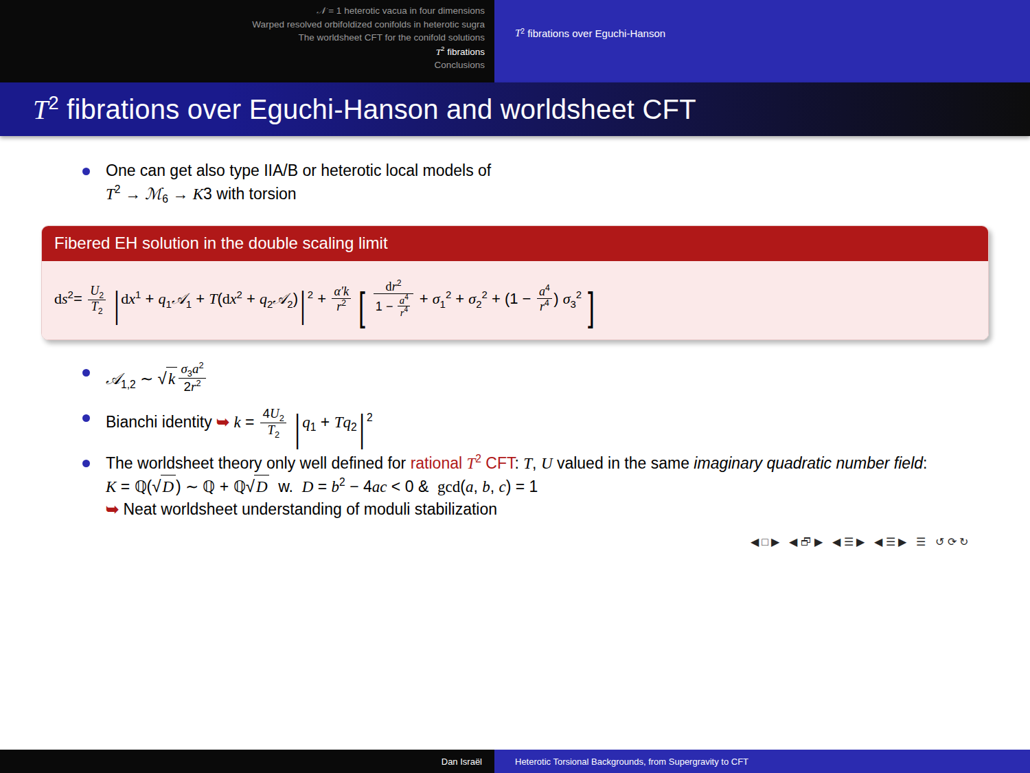𝒩 = 1 heterotic vacua in four dimensions
Warped resolved orbifoldized conifolds in heterotic sugra
The worldsheet CFT for the conifold solutions
T2 fibrations
Conclusions
T2 fibrations over Eguchi-Hanson
T2 fibrations over Eguchi-Hanson and worldsheet CFT
One can get also type IIA/B or heterotic local models of
T2 → ℳ6 → K3 with torsion
Fibered EH solution in the double scaling limit
ds2= U2 T2 |dx1 + q1𝒜1 + T(dx2 + q2𝒜2)|2 + α′k r2 [ dr21 − a4 r4 + σ12 + σ22 + (1 − a4 r4) σ32 ]
𝒜1,2 ∼ kσ3a22r2
Bianchi identity ➥ k = 4U2 T2 |q1 + Tq2|2
The worldsheet theory only well defined for rational T2 CFT: T, U valued in the same imaginary quadratic number field:
K = ℚ(D) ∼ ℚ + ℚD w. D = b2 − 4ac < 0 & gcd(a, b, c) = 1
➥ Neat worldsheet understanding of moduli stabilization
◀ □ ▶◀ 🗗 ▶◀ ☰ ▶◀ ☰ ▶☰↺ ⟳ ↻
Dan Israël
Heterotic Torsional Backgrounds, from Supergravity to CFT